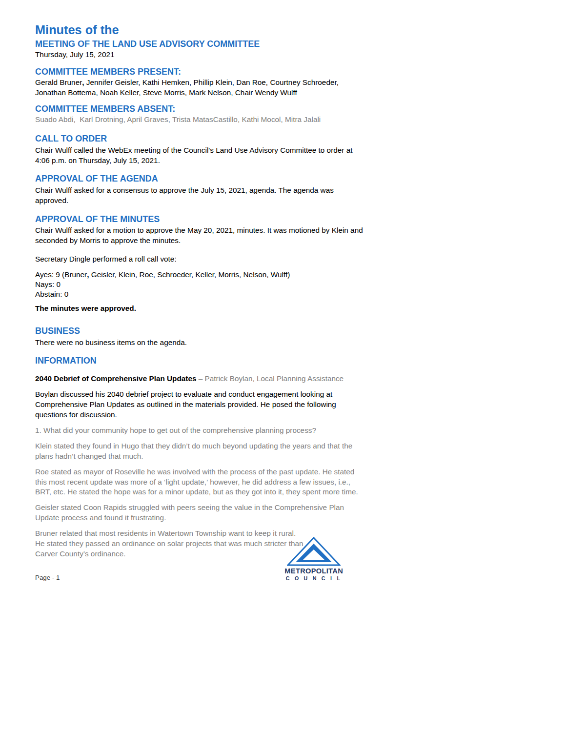Minutes of the
MEETING OF THE LAND USE ADVISORY COMMITTEE
Thursday, July 15, 2021
Committee Members Present:
Gerald Bruner, Jennifer Geisler, Kathi Hemken, Phillip Klein, Dan Roe, Courtney Schroeder, Jonathan Bottema, Noah Keller, Steve Morris, Mark Nelson, Chair Wendy Wulff
Committee Members Absent:
Suado Abdi, Karl Drotning, April Graves, Trista MatasCastillo, Kathi Mocol, Mitra Jalali
CALL TO ORDER
Chair Wulff called the WebEx meeting of the Council's Land Use Advisory Committee to order at 4:06 p.m. on Thursday, July 15, 2021.
APPROVAL OF THE AGENDA
Chair Wulff asked for a consensus to approve the July 15, 2021, agenda. The agenda was approved.
APPROVAL OF THE MINUTES
Chair Wulff asked for a motion to approve the May 20, 2021, minutes. It was motioned by Klein and seconded by Morris to approve the minutes.
Secretary Dingle performed a roll call vote:
Ayes: 9 (Bruner, Geisler, Klein, Roe, Schroeder, Keller, Morris, Nelson, Wulff)
Nays: 0
Abstain: 0
The minutes were approved.
BUSINESS
There were no business items on the agenda.
INFORMATION
2040 Debrief of Comprehensive Plan Updates – Patrick Boylan, Local Planning Assistance
Boylan discussed his 2040 debrief project to evaluate and conduct engagement looking at Comprehensive Plan Updates as outlined in the materials provided. He posed the following questions for discussion.
1. What did your community hope to get out of the comprehensive planning process?
Klein stated they found in Hugo that they didn’t do much beyond updating the years and that the plans hadn’t changed that much.
Roe stated as mayor of Roseville he was involved with the process of the past update. He stated this most recent update was more of a ‘light update,’ however, he did address a few issues, i.e., BRT, etc. He stated the hope was for a minor update, but as they got into it, they spent more time.
Geisler stated Coon Rapids struggled with peers seeing the value in the Comprehensive Plan Update process and found it frustrating.
Bruner related that most residents in Watertown Township want to keep it rural.
He stated they passed an ordinance on solar projects that was much stricter than
Carver County’s ordinance.
Page - 1
METROPOLITAN
C O U N C I L